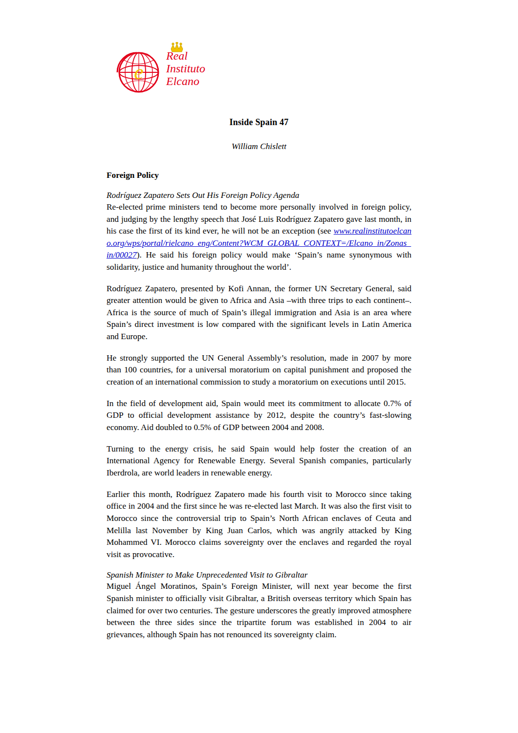e Real Instituto Elcano
Inside Spain 47
William Chislett
Foreign Policy
Rodríguez Zapatero Sets Out His Foreign Policy Agenda
Re-elected prime ministers tend to become more personally involved in foreign policy, and judging by the lengthy speech that José Luis Rodríguez Zapatero gave last month, in his case the first of its kind ever, he will not be an exception (see www.realinstitutoelcano.org/wps/portal/rielcano_eng/Content?WCM_GLOBAL_CONTEXT=/Elcano_in/Zonas_in/00027). He said his foreign policy would make ‘Spain’s name synonymous with solidarity, justice and humanity throughout the world’.
Rodríguez Zapatero, presented by Kofi Annan, the former UN Secretary General, said greater attention would be given to Africa and Asia –with three trips to each continent–. Africa is the source of much of Spain’s illegal immigration and Asia is an area where Spain’s direct investment is low compared with the significant levels in Latin America and Europe.
He strongly supported the UN General Assembly’s resolution, made in 2007 by more than 100 countries, for a universal moratorium on capital punishment and proposed the creation of an international commission to study a moratorium on executions until 2015.
In the field of development aid, Spain would meet its commitment to allocate 0.7% of GDP to official development assistance by 2012, despite the country’s fast-slowing economy. Aid doubled to 0.5% of GDP between 2004 and 2008.
Turning to the energy crisis, he said Spain would help foster the creation of an International Agency for Renewable Energy. Several Spanish companies, particularly Iberdrola, are world leaders in renewable energy.
Earlier this month, Rodríguez Zapatero made his fourth visit to Morocco since taking office in 2004 and the first since he was re-elected last March. It was also the first visit to Morocco since the controversial trip to Spain’s North African enclaves of Ceuta and Melilla last November by King Juan Carlos, which was angrily attacked by King Mohammed VI. Morocco claims sovereignty over the enclaves and regarded the royal visit as provocative.
Spanish Minister to Make Unprecedented Visit to Gibraltar
Miguel Ángel Moratinos, Spain’s Foreign Minister, will next year become the first Spanish minister to officially visit Gibraltar, a British overseas territory which Spain has claimed for over two centuries. The gesture underscores the greatly improved atmosphere between the three sides since the tripartite forum was established in 2004 to air grievances, although Spain has not renounced its sovereignty claim.